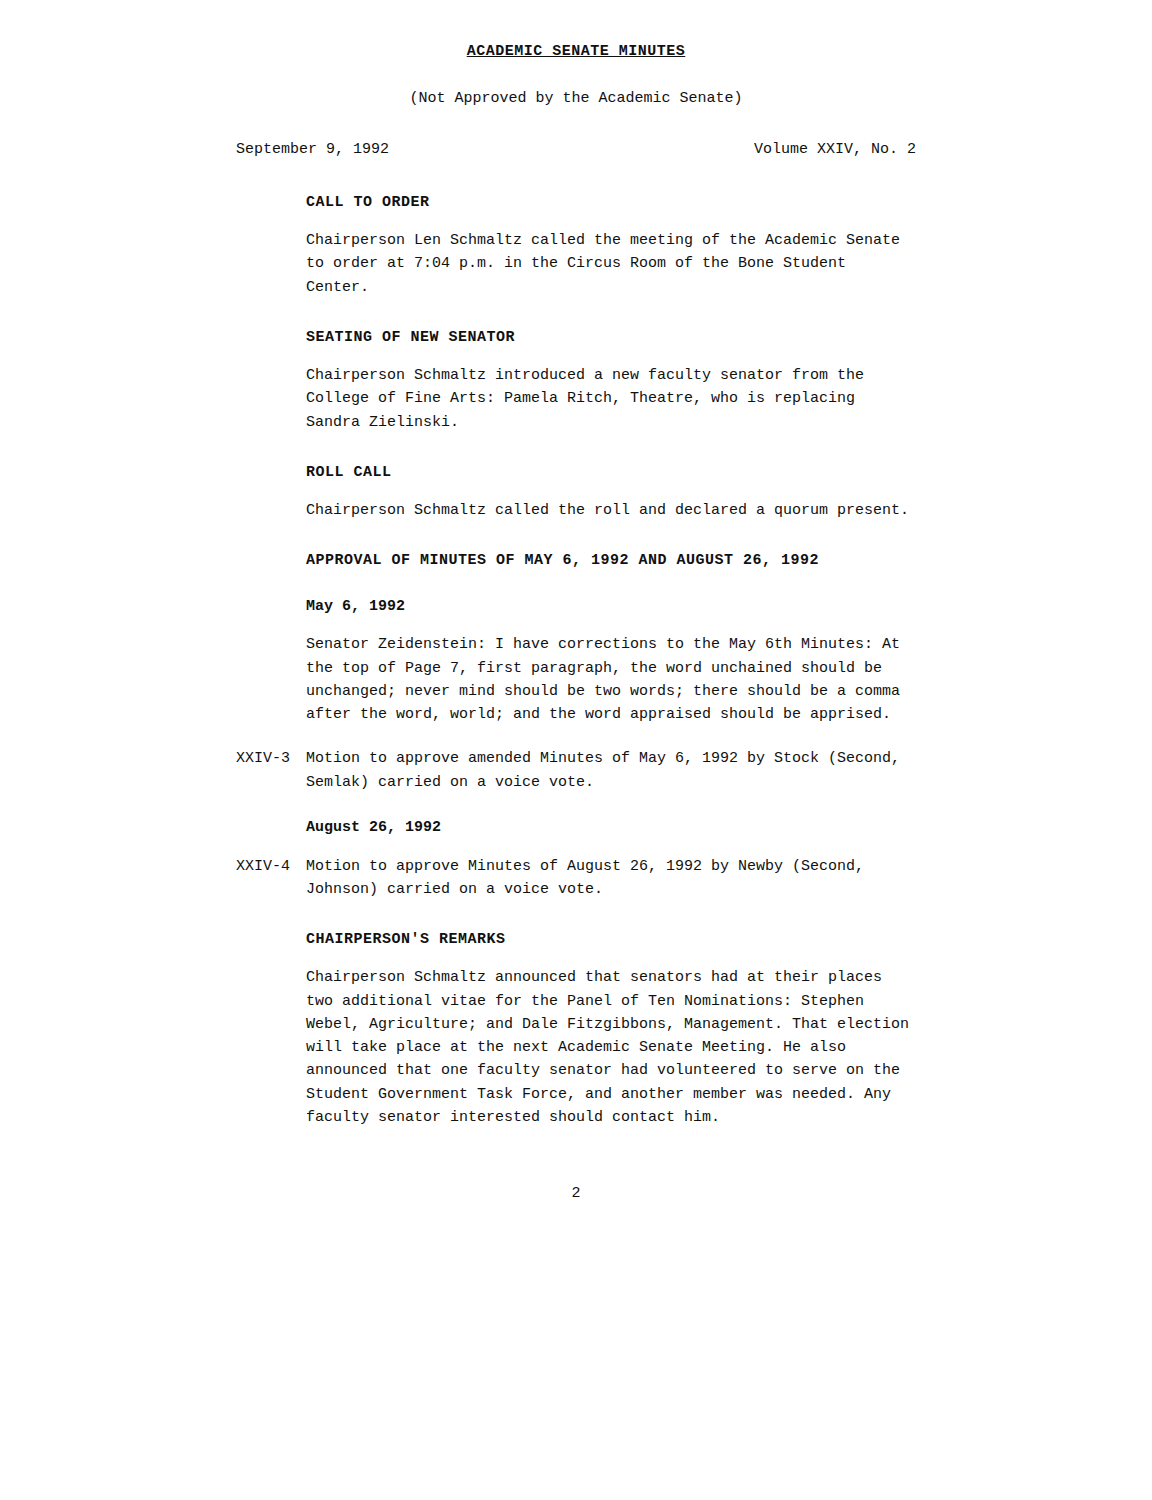ACADEMIC SENATE MINUTES
(Not Approved by the Academic Senate)
September 9, 1992 Volume XXIV, No. 2
CALL TO ORDER
Chairperson Len Schmaltz called the meeting of the Academic Senate to order at 7:04 p.m. in the Circus Room of the Bone Student Center.
SEATING OF NEW SENATOR
Chairperson Schmaltz introduced a new faculty senator from the College of Fine Arts: Pamela Ritch, Theatre, who is replacing Sandra Zielinski.
ROLL CALL
Chairperson Schmaltz called the roll and declared a quorum present.
APPROVAL OF MINUTES OF MAY 6, 1992 AND AUGUST 26, 1992
May 6, 1992
Senator Zeidenstein: I have corrections to the May 6th Minutes: At the top of Page 7, first paragraph, the word unchained should be unchanged; never mind should be two words; there should be a comma after the word, world; and the word appraised should be apprised.
XXIV-3
Motion to approve amended Minutes of May 6, 1992 by Stock (Second, Semlak) carried on a voice vote.
August 26, 1992
XXIV-4
Motion to approve Minutes of August 26, 1992 by Newby (Second, Johnson) carried on a voice vote.
CHAIRPERSON'S REMARKS
Chairperson Schmaltz announced that senators had at their places two additional vitae for the Panel of Ten Nominations: Stephen Webel, Agriculture; and Dale Fitzgibbons, Management. That election will take place at the next Academic Senate Meeting. He also announced that one faculty senator had volunteered to serve on the Student Government Task Force, and another member was needed. Any faculty senator interested should contact him.
2